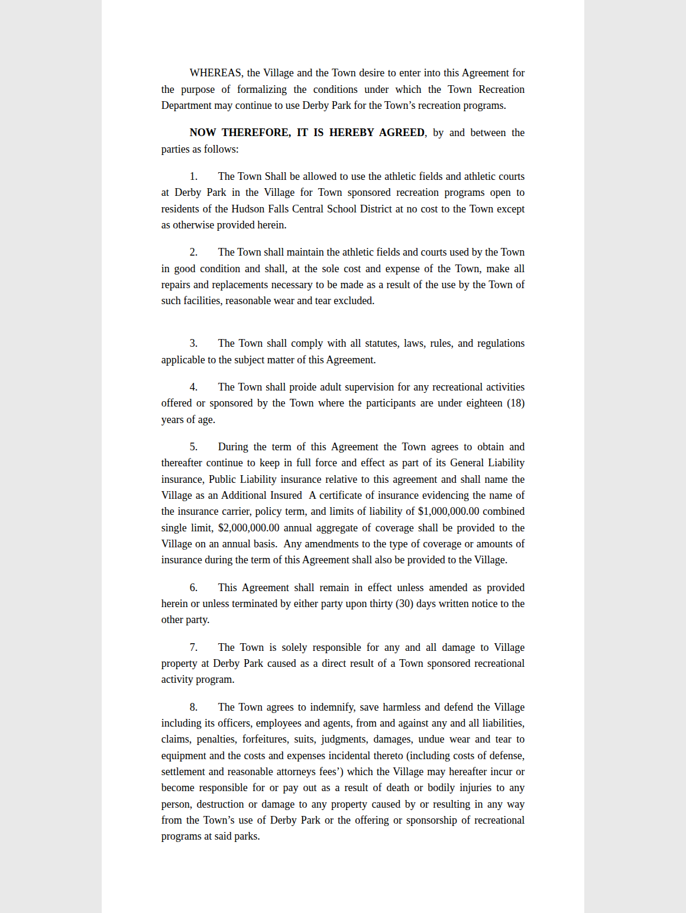WHEREAS, the Village and the Town desire to enter into this Agreement for the purpose of formalizing the conditions under which the Town Recreation Department may continue to use Derby Park for the Town’s recreation programs.
NOW THEREFORE, IT IS HEREBY AGREED, by and between the parties as follows:
1. The Town Shall be allowed to use the athletic fields and athletic courts at Derby Park in the Village for Town sponsored recreation programs open to residents of the Hudson Falls Central School District at no cost to the Town except as otherwise provided herein.
2. The Town shall maintain the athletic fields and courts used by the Town in good condition and shall, at the sole cost and expense of the Town, make all repairs and replacements necessary to be made as a result of the use by the Town of such facilities, reasonable wear and tear excluded.
3. The Town shall comply with all statutes, laws, rules, and regulations applicable to the subject matter of this Agreement.
4. The Town shall proide adult supervision for any recreational activities offered or sponsored by the Town where the participants are under eighteen (18) years of age.
5. During the term of this Agreement the Town agrees to obtain and thereafter continue to keep in full force and effect as part of its General Liability insurance, Public Liability insurance relative to this agreement and shall name the Village as an Additional Insured A certificate of insurance evidencing the name of the insurance carrier, policy term, and limits of liability of $1,000,000.00 combined single limit, $2,000,000.00 annual aggregate of coverage shall be provided to the Village on an annual basis. Any amendments to the type of coverage or amounts of insurance during the term of this Agreement shall also be provided to the Village.
6. This Agreement shall remain in effect unless amended as provided herein or unless terminated by either party upon thirty (30) days written notice to the other party.
7. The Town is solely responsible for any and all damage to Village property at Derby Park caused as a direct result of a Town sponsored recreational activity program.
8. The Town agrees to indemnify, save harmless and defend the Village including its officers, employees and agents, from and against any and all liabilities, claims, penalties, forfeitures, suits, judgments, damages, undue wear and tear to equipment and the costs and expenses incidental thereto (including costs of defense, settlement and reasonable attorneys fees’) which the Village may hereafter incur or become responsible for or pay out as a result of death or bodily injuries to any person, destruction or damage to any property caused by or resulting in any way from the Town’s use of Derby Park or the offering or sponsorship of recreational programs at said parks.